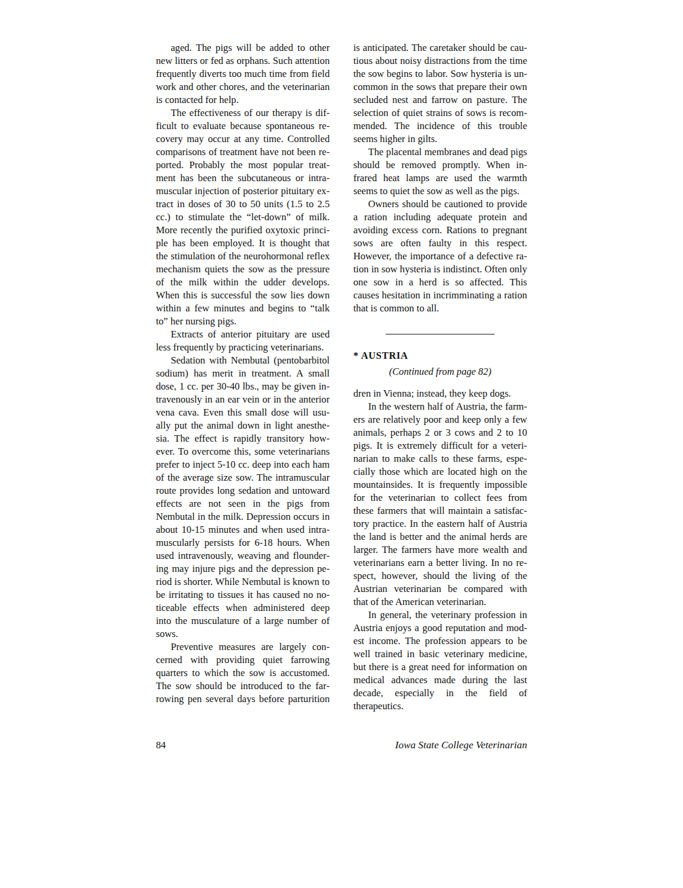aged. The pigs will be added to other new litters or fed as orphans. Such attention frequently diverts too much time from field work and other chores, and the veterinarian is contacted for help.
The effectiveness of our therapy is difficult to evaluate because spontaneous recovery may occur at any time. Controlled comparisons of treatment have not been reported. Probably the most popular treatment has been the subcutaneous or intramuscular injection of posterior pituitary extract in doses of 30 to 50 units (1.5 to 2.5 cc.) to stimulate the “let-down” of milk. More recently the purified oxytoxic principle has been employed. It is thought that the stimulation of the neurohormonal reflex mechanism quiets the sow as the pressure of the milk within the udder develops. When this is successful the sow lies down within a few minutes and begins to “talk to” her nursing pigs.
Extracts of anterior pituitary are used less frequently by practicing veterinarians.
Sedation with Nembutal (pentobarbitol sodium) has merit in treatment. A small dose, 1 cc. per 30-40 lbs., may be given intravenously in an ear vein or in the anterior vena cava. Even this small dose will usually put the animal down in light anesthesia. The effect is rapidly transitory however. To overcome this, some veterinarians prefer to inject 5-10 cc. deep into each ham of the average size sow. The intramuscular route provides long sedation and untoward effects are not seen in the pigs from Nembutal in the milk. Depression occurs in about 10-15 minutes and when used intramuscularly persists for 6-18 hours. When used intravenously, weaving and floundering may injure pigs and the depression period is shorter. While Nembutal is known to be irritating to tissues it has caused no noticeable effects when administered deep into the musculature of a large number of sows.
Preventive measures are largely concerned with providing quiet farrowing quarters to which the sow is accustomed. The sow should be introduced to the farrowing pen several days before parturition is anticipated. The caretaker should be cautious about noisy distractions from the time the sow begins to labor. Sow hysteria is uncommon in the sows that prepare their own secluded nest and farrow on pasture. The selection of quiet strains of sows is recommended. The incidence of this trouble seems higher in gilts.
The placental membranes and dead pigs should be removed promptly. When infrared heat lamps are used the warmth seems to quiet the sow as well as the pigs.
Owners should be cautioned to provide a ration including adequate protein and avoiding excess corn. Rations to pregnant sows are often faulty in this respect. However, the importance of a defective ration in sow hysteria is indistinct. Often only one sow in a herd is so affected. This causes hesitation in incrimminating a ration that is common to all.
* AUSTRIA
(Continued from page 82)
dren in Vienna; instead, they keep dogs.
In the western half of Austria, the farmers are relatively poor and keep only a few animals, perhaps 2 or 3 cows and 2 to 10 pigs. It is extremely difficult for a veterinarian to make calls to these farms, especially those which are located high on the mountainsides. It is frequently impossible for the veterinarian to collect fees from these farmers that will maintain a satisfactory practice. In the eastern half of Austria the land is better and the animal herds are larger. The farmers have more wealth and veterinarians earn a better living. In no respect, however, should the living of the Austrian veterinarian be compared with that of the American veterinarian.
In general, the veterinary profession in Austria enjoys a good reputation and modest income. The profession appears to be well trained in basic veterinary medicine, but there is a great need for information on medical advances made during the last decade, especially in the field of therapeutics.
84
Iowa State College Veterinarian